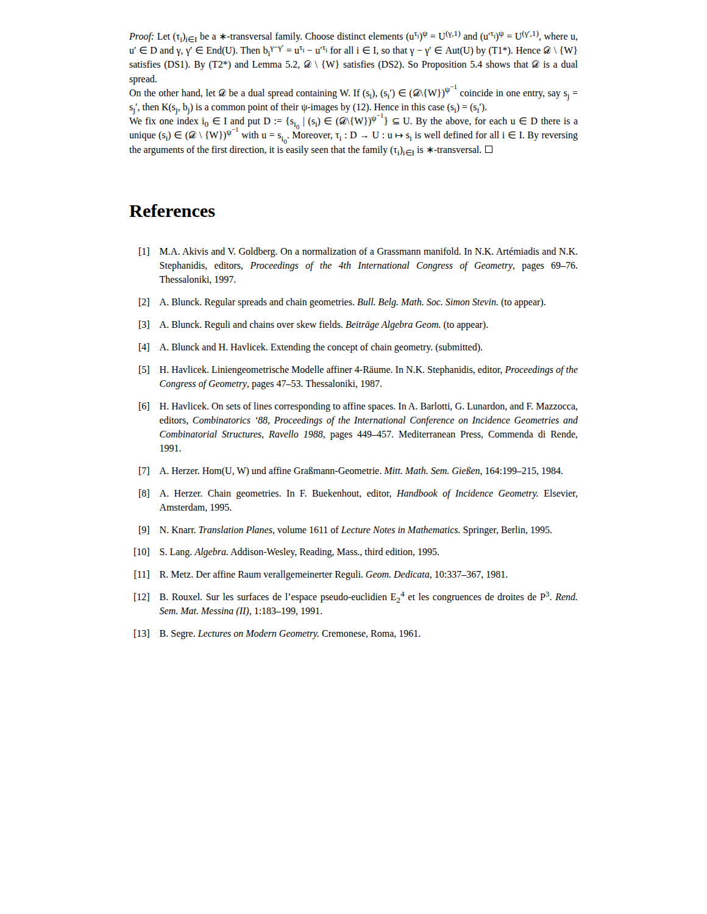Proof: Let (τi)i∈I be a ∗-transversal family. Choose distinct elements (uτi)ψ = U(γ,1) and (u′τi)ψ = U(γ′,1), where u, u′ ∈ D and γ, γ′ ∈ End(U). Then biγ−γ′ = uτi − u′τi for all i ∈ I, so that γ − γ′ ∈ Aut(U) by (T1*). Hence 𝒟 \ {W} satisfies (DS1). By (T2*) and Lemma 5.2, 𝒟 \ {W} satisfies (DS2). So Proposition 5.4 shows that 𝒟 is a dual spread.
On the other hand, let 𝒟 be a dual spread containing W. If (si), (si′) ∈ (𝒟\{W})ψ−1 coincide in one entry, say sj = sj′, then K(sj, bj) is a common point of their ψ-images by (12). Hence in this case (si) = (si′).
We fix one index i0 ∈ I and put D := {si0 | (si) ∈ (𝒟\{W})ψ−1} ⊆ U. By the above, for each u ∈ D there is a unique (si) ∈ (𝒟 \ {W})ψ−1 with u = si0. Moreover, τi : D → U : u ↦ si is well defined for all i ∈ I. By reversing the arguments of the first direction, it is easily seen that the family (τi)i∈I is ∗-transversal.
References
[1] M.A. Akivis and V. Goldberg. On a normalization of a Grassmann manifold. In N.K. Artémiadis and N.K. Stephanidis, editors, Proceedings of the 4th International Congress of Geometry, pages 69–76. Thessaloniki, 1997.
[2] A. Blunck. Regular spreads and chain geometries. Bull. Belg. Math. Soc. Simon Stevin. (to appear).
[3] A. Blunck. Reguli and chains over skew fields. Beiträge Algebra Geom. (to appear).
[4] A. Blunck and H. Havlicek. Extending the concept of chain geometry. (submitted).
[5] H. Havlicek. Liniengeometrische Modelle affiner 4-Räume. In N.K. Stephanidis, editor, Proceedings of the Congress of Geometry, pages 47–53. Thessaloniki, 1987.
[6] H. Havlicek. On sets of lines corresponding to affine spaces. In A. Barlotti, G. Lunardon, and F. Mazzocca, editors, Combinatorics ‘88, Proceedings of the International Conference on Incidence Geometries and Combinatorial Structures, Ravello 1988, pages 449–457. Mediterranean Press, Commenda di Rende, 1991.
[7] A. Herzer. Hom(U, W) und affine Graßmann-Geometrie. Mitt. Math. Sem. Gießen, 164:199–215, 1984.
[8] A. Herzer. Chain geometries. In F. Buekenhout, editor, Handbook of Incidence Geometry. Elsevier, Amsterdam, 1995.
[9] N. Knarr. Translation Planes, volume 1611 of Lecture Notes in Mathematics. Springer, Berlin, 1995.
[10] S. Lang. Algebra. Addison-Wesley, Reading, Mass., third edition, 1995.
[11] R. Metz. Der affine Raum verallgemeinerter Reguli. Geom. Dedicata, 10:337–367, 1981.
[12] B. Rouxel. Sur les surfaces de l’espace pseudo-euclidien E24 et les congruences de droites de P3. Rend. Sem. Mat. Messina (II), 1:183–199, 1991.
[13] B. Segre. Lectures on Modern Geometry. Cremonese, Roma, 1961.